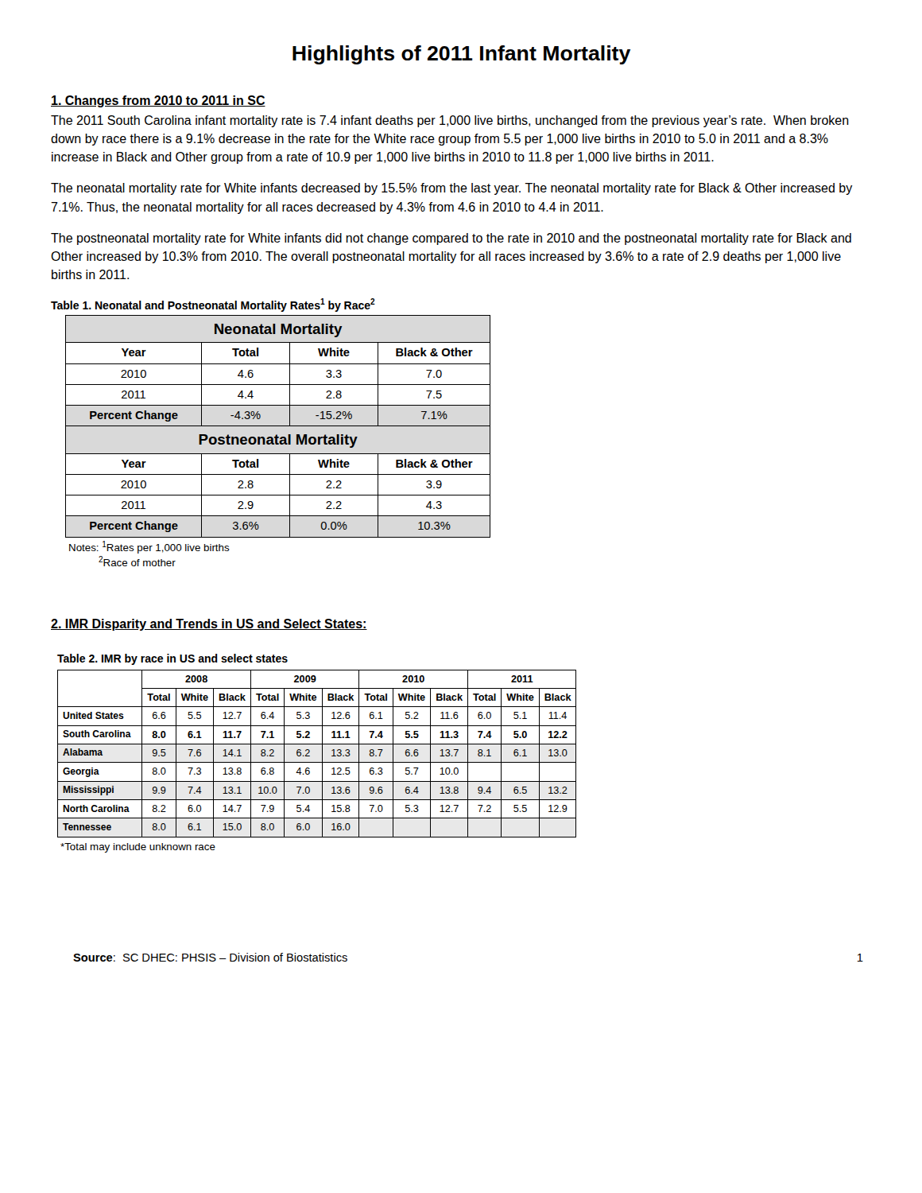Highlights of 2011 Infant Mortality
1. Changes from 2010 to 2011 in SC
The 2011 South Carolina infant mortality rate is 7.4 infant deaths per 1,000 live births, unchanged from the previous year’s rate. When broken down by race there is a 9.1% decrease in the rate for the White race group from 5.5 per 1,000 live births in 2010 to 5.0 in 2011 and a 8.3% increase in Black and Other group from a rate of 10.9 per 1,000 live births in 2010 to 11.8 per 1,000 live births in 2011.
The neonatal mortality rate for White infants decreased by 15.5% from the last year. The neonatal mortality rate for Black & Other increased by 7.1%. Thus, the neonatal mortality for all races decreased by 4.3% from 4.6 in 2010 to 4.4 in 2011.
The postneonatal mortality rate for White infants did not change compared to the rate in 2010 and the postneonatal mortality rate for Black and Other increased by 10.3% from 2010. The overall postneonatal mortality for all races increased by 3.6% to a rate of 2.9 deaths per 1,000 live births in 2011.
Table 1. Neonatal and Postneonatal Mortality Rates1 by Race2
| Neonatal Mortality |
| Year | Total | White | Black & Other |
| 2010 | 4.6 | 3.3 | 7.0 |
| 2011 | 4.4 | 2.8 | 7.5 |
| Percent Change | -4.3% | -15.2% | 7.1% |
| Postneonatal Mortality |
| Year | Total | White | Black & Other |
| 2010 | 2.8 | 2.2 | 3.9 |
| 2011 | 2.9 | 2.2 | 4.3 |
| Percent Change | 3.6% | 0.0% | 10.3% |
Notes: 1Rates per 1,000 live births 2Race of mother
2. IMR Disparity and Trends in US and Select States:
Table 2. IMR by race in US and select states
| | 2008 | 2009 | 2010 | 2011 |
| --- | --- | --- | --- | --- |
| Total | White | Black | Total | White | Black | Total | White | Black | Total | White | Black |
| United States | 6.6 | 5.5 | 12.7 | 6.4 | 5.3 | 12.6 | 6.1 | 5.2 | 11.6 | 6.0 | 5.1 | 11.4 |
| South Carolina | 8.0 | 6.1 | 11.7 | 7.1 | 5.2 | 11.1 | 7.4 | 5.5 | 11.3 | 7.4 | 5.0 | 12.2 |
| Alabama | 9.5 | 7.6 | 14.1 | 8.2 | 6.2 | 13.3 | 8.7 | 6.6 | 13.7 | 8.1 | 6.1 | 13.0 |
| Georgia | 8.0 | 7.3 | 13.8 | 6.8 | 4.6 | 12.5 | 6.3 | 5.7 | 10.0 | | | |
| Mississippi | 9.9 | 7.4 | 13.1 | 10.0 | 7.0 | 13.6 | 9.6 | 6.4 | 13.8 | 9.4 | 6.5 | 13.2 |
| North Carolina | 8.2 | 6.0 | 14.7 | 7.9 | 5.4 | 15.8 | 7.0 | 5.3 | 12.7 | 7.2 | 5.5 | 12.9 |
| Tennessee | 8.0 | 6.1 | 15.0 | 8.0 | 6.0 | 16.0 | | | | | | |
*Total may include unknown race
Source: SC DHEC: PHSIS – Division of Biostatistics
1